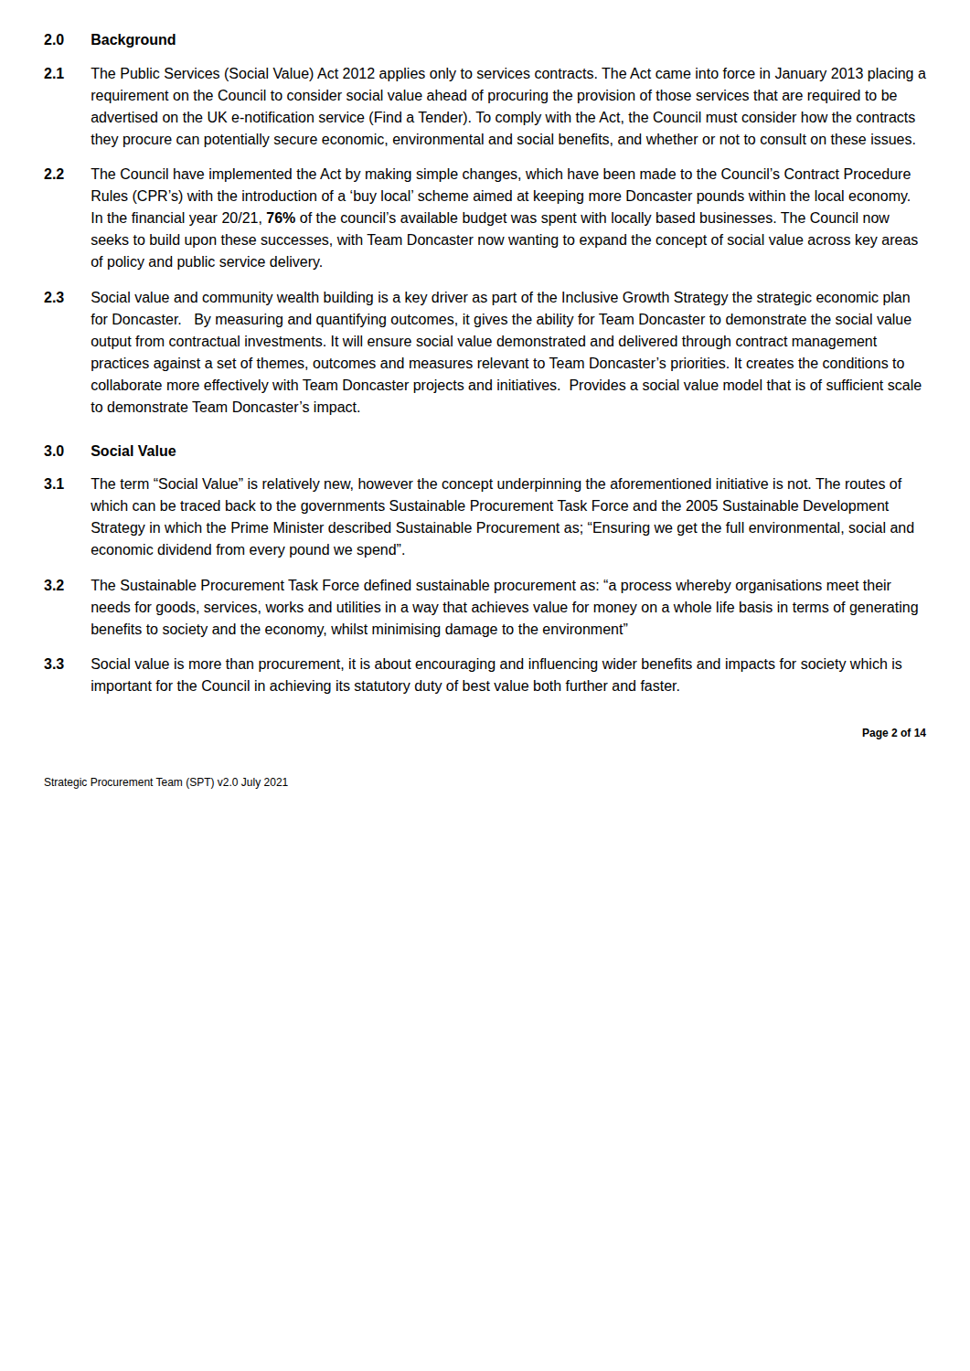2.0
Background
2.1
The Public Services (Social Value) Act 2012 applies only to services contracts. The Act came into force in January 2013 placing a requirement on the Council to consider social value ahead of procuring the provision of those services that are required to be advertised on the UK e-notification service (Find a Tender). To comply with the Act, the Council must consider how the contracts they procure can potentially secure economic, environmental and social benefits, and whether or not to consult on these issues.
2.2
The Council have implemented the Act by making simple changes, which have been made to the Council’s Contract Procedure Rules (CPR’s) with the introduction of a ‘buy local’ scheme aimed at keeping more Doncaster pounds within the local economy. In the financial year 20/21, 76% of the council’s available budget was spent with locally based businesses. The Council now seeks to build upon these successes, with Team Doncaster now wanting to expand the concept of social value across key areas of policy and public service delivery.
2.3
Social value and community wealth building is a key driver as part of the Inclusive Growth Strategy the strategic economic plan for Doncaster. By measuring and quantifying outcomes, it gives the ability for Team Doncaster to demonstrate the social value output from contractual investments. It will ensure social value demonstrated and delivered through contract management practices against a set of themes, outcomes and measures relevant to Team Doncaster’s priorities. It creates the conditions to collaborate more effectively with Team Doncaster projects and initiatives. Provides a social value model that is of sufficient scale to demonstrate Team Doncaster’s impact.
3.0
Social Value
3.1
The term “Social Value” is relatively new, however the concept underpinning the aforementioned initiative is not. The routes of which can be traced back to the governments Sustainable Procurement Task Force and the 2005 Sustainable Development Strategy in which the Prime Minister described Sustainable Procurement as; “Ensuring we get the full environmental, social and economic dividend from every pound we spend”.
3.2
The Sustainable Procurement Task Force defined sustainable procurement as: “a process whereby organisations meet their needs for goods, services, works and utilities in a way that achieves value for money on a whole life basis in terms of generating benefits to society and the economy, whilst minimising damage to the environment”
3.3
Social value is more than procurement, it is about encouraging and influencing wider benefits and impacts for society which is important for the Council in achieving its statutory duty of best value both further and faster.
Page 2 of 14
Strategic Procurement Team (SPT) v2.0 July 2021